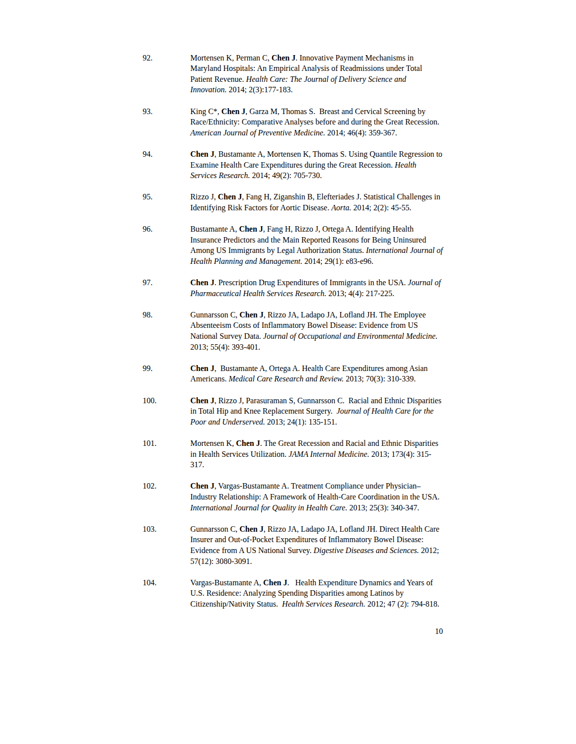92. Mortensen K, Perman C, Chen J. Innovative Payment Mechanisms in Maryland Hospitals: An Empirical Analysis of Readmissions under Total Patient Revenue. Health Care: The Journal of Delivery Science and Innovation. 2014; 2(3):177-183.
93. King C*, Chen J, Garza M, Thomas S. Breast and Cervical Screening by Race/Ethnicity: Comparative Analyses before and during the Great Recession. American Journal of Preventive Medicine. 2014; 46(4): 359-367.
94. Chen J, Bustamante A, Mortensen K, Thomas S. Using Quantile Regression to Examine Health Care Expenditures during the Great Recession. Health Services Research. 2014; 49(2): 705-730.
95. Rizzo J, Chen J, Fang H, Ziganshin B, Elefteriades J. Statistical Challenges in Identifying Risk Factors for Aortic Disease. Aorta. 2014; 2(2): 45-55.
96. Bustamante A, Chen J, Fang H, Rizzo J, Ortega A. Identifying Health Insurance Predictors and the Main Reported Reasons for Being Uninsured Among US Immigrants by Legal Authorization Status. International Journal of Health Planning and Management. 2014; 29(1): e83-e96.
97. Chen J. Prescription Drug Expenditures of Immigrants in the USA. Journal of Pharmaceutical Health Services Research. 2013; 4(4): 217-225.
98. Gunnarsson C, Chen J, Rizzo JA, Ladapo JA, Lofland JH. The Employee Absenteeism Costs of Inflammatory Bowel Disease: Evidence from US National Survey Data. Journal of Occupational and Environmental Medicine. 2013; 55(4): 393-401.
99. Chen J, Bustamante A, Ortega A. Health Care Expenditures among Asian Americans. Medical Care Research and Review. 2013; 70(3): 310-339.
100. Chen J, Rizzo J, Parasuraman S, Gunnarsson C. Racial and Ethnic Disparities in Total Hip and Knee Replacement Surgery. Journal of Health Care for the Poor and Underserved. 2013; 24(1): 135-151.
101. Mortensen K, Chen J. The Great Recession and Racial and Ethnic Disparities in Health Services Utilization. JAMA Internal Medicine. 2013; 173(4): 315-317.
102. Chen J, Vargas-Bustamante A. Treatment Compliance under Physician–Industry Relationship: A Framework of Health-Care Coordination in the USA. International Journal for Quality in Health Care. 2013; 25(3): 340-347.
103. Gunnarsson C, Chen J, Rizzo JA, Ladapo JA, Lofland JH. Direct Health Care Insurer and Out-of-Pocket Expenditures of Inflammatory Bowel Disease: Evidence from A US National Survey. Digestive Diseases and Sciences. 2012; 57(12): 3080-3091.
104. Vargas-Bustamante A, Chen J. Health Expenditure Dynamics and Years of U.S. Residence: Analyzing Spending Disparities among Latinos by Citizenship/Nativity Status. Health Services Research. 2012; 47 (2): 794-818.
10